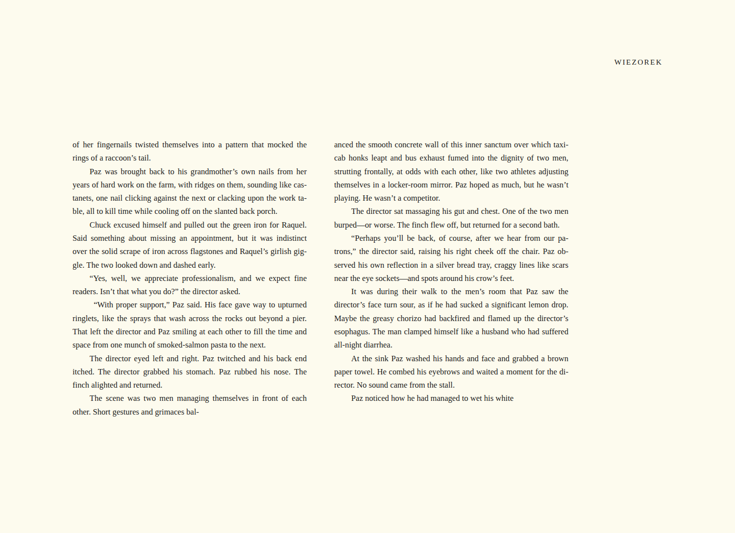Wiezorek
of her fingernails twisted themselves into a pattern that mocked the rings of a raccoon’s tail.
Paz was brought back to his grandmother’s own nails from her years of hard work on the farm, with ridges on them, sounding like castanets, one nail clicking against the next or clacking upon the work table, all to kill time while cooling off on the slanted back porch.
Chuck excused himself and pulled out the green iron for Raquel. Said something about missing an appointment, but it was indistinct over the solid scrape of iron across flagstones and Raquel’s girlish giggle. The two looked down and dashed early.
“Yes, well, we appreciate professionalism, and we expect fine readers. Isn’t that what you do?” the director asked.
“With proper support,” Paz said. His face gave way to upturned ringlets, like the sprays that wash across the rocks out beyond a pier. That left the director and Paz smiling at each other to fill the time and space from one munch of smoked-salmon pasta to the next.
The director eyed left and right. Paz twitched and his back end itched. The director grabbed his stomach. Paz rubbed his nose. The finch alighted and returned.
The scene was two men managing themselves in front of each other. Short gestures and grimaces bal-
anced the smooth concrete wall of this inner sanctum over which taxicab honks leapt and bus exhaust fumed into the dignity of two men, strutting frontally, at odds with each other, like two athletes adjusting themselves in a locker-room mirror. Paz hoped as much, but he wasn’t playing. He wasn’t a competitor.
The director sat massaging his gut and chest. One of the two men burped—or worse. The finch flew off, but returned for a second bath.
“Perhaps you’ll be back, of course, after we hear from our patrons,” the director said, raising his right cheek off the chair. Paz observed his own reflection in a silver bread tray, craggy lines like scars near the eye sockets—and spots around his crow’s feet.
It was during their walk to the men’s room that Paz saw the director’s face turn sour, as if he had sucked a significant lemon drop. Maybe the greasy chorizo had backfired and flamed up the director’s esophagus. The man clamped himself like a husband who had suffered all-night diarrhea.
At the sink Paz washed his hands and face and grabbed a brown paper towel. He combed his eyebrows and waited a moment for the director. No sound came from the stall.
Paz noticed how he had managed to wet his white